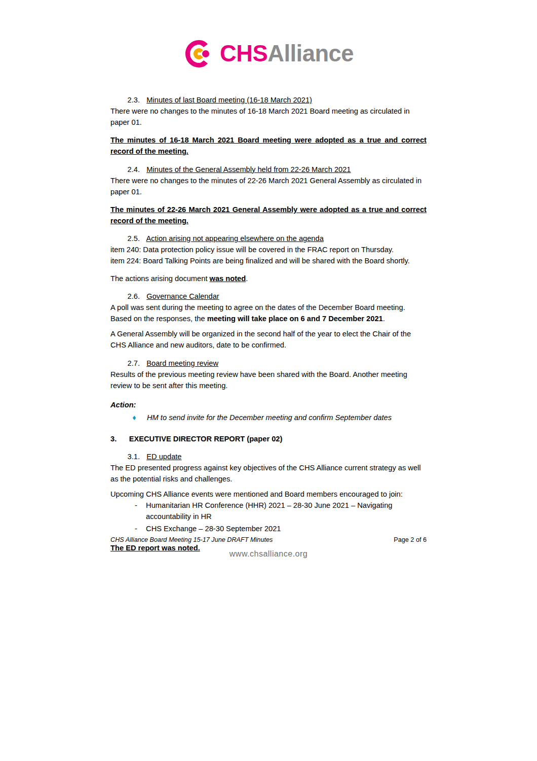CHS Alliance
2.3. Minutes of last Board meeting (16-18 March 2021)
There were no changes to the minutes of 16-18 March 2021 Board meeting as circulated in paper 01.
The minutes of 16-18 March 2021 Board meeting were adopted as a true and correct record of the meeting.
2.4. Minutes of the General Assembly held from 22-26 March 2021
There were no changes to the minutes of 22-26 March 2021 General Assembly as circulated in paper 01.
The minutes of 22-26 March 2021 General Assembly were adopted as a true and correct record of the meeting.
2.5. Action arising not appearing elsewhere on the agenda
item 240: Data protection policy issue will be covered in the FRAC report on Thursday.
item 224: Board Talking Points are being finalized and will be shared with the Board shortly.
The actions arising document was noted.
2.6. Governance Calendar
A poll was sent during the meeting to agree on the dates of the December Board meeting. Based on the responses, the meeting will take place on 6 and 7 December 2021.
A General Assembly will be organized in the second half of the year to elect the Chair of the CHS Alliance and new auditors, date to be confirmed.
2.7. Board meeting review
Results of the previous meeting review have been shared with the Board. Another meeting review to be sent after this meeting.
Action:
HM to send invite for the December meeting and confirm September dates
3. EXECUTIVE DIRECTOR REPORT (paper 02)
3.1. ED update
The ED presented progress against key objectives of the CHS Alliance current strategy as well as the potential risks and challenges.
Upcoming CHS Alliance events were mentioned and Board members encouraged to join:
Humanitarian HR Conference (HHR) 2021 – 28-30 June 2021 – Navigating accountability in HR
CHS Exchange – 28-30 September 2021
The ED report was noted.
CHS Alliance Board Meeting 15-17 June DRAFT Minutes Page 2 of 6
www.chsalliance.org